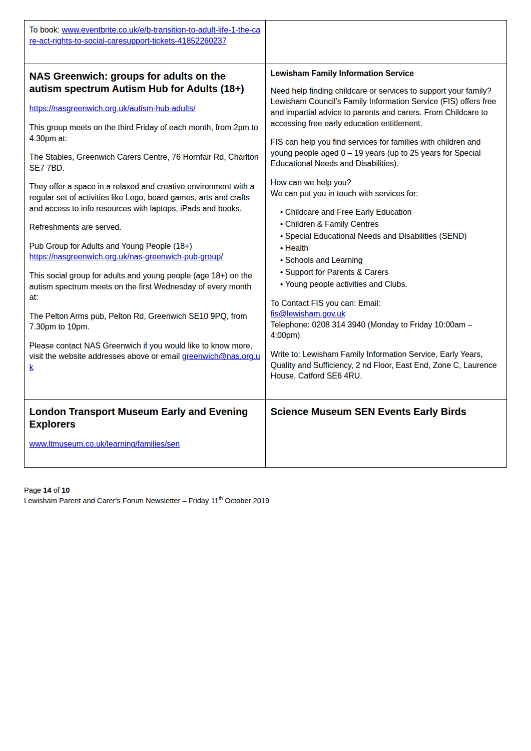| To book: www.eventbrite.co.uk/e/b-transition-to-adult-life-1-the-care-act-rights-to-social-caresupport-tickets-41852260237 | |
| NAS Greenwich: groups for adults on the autism spectrum Autism Hub for Adults (18+) https://nasgreenwich.org.uk/autism-hub-adults/ This group meets on the third Friday of each month, from 2pm to 4.30pm at: The Stables, Greenwich Carers Centre, 76 Hornfair Rd, Charlton SE7 7BD. They offer a space in a relaxed and creative environment with a regular set of activities like Lego, board games, arts and crafts and access to info resources with laptops, iPads and books. Refreshments are served. Pub Group for Adults and Young People (18+) https://nasgreenwich.org.uk/nas-greenwich-pub-group/ This social group for adults and young people (age 18+) on the autism spectrum meets on the first Wednesday of every month at: The Pelton Arms pub, Pelton Rd, Greenwich SE10 9PQ, from 7.30pm to 10pm. Please contact NAS Greenwich if you would like to know more, visit the website addresses above or email greenwich@nas.org.uk | Lewisham Family Information Service Need help finding childcare or services to support your family? Lewisham Council's Family Information Service (FIS) offers free and impartial advice to parents and carers. From Childcare to accessing free early education entitlement. FIS can help you find services for families with children and young people aged 0 – 19 years (up to 25 years for Special Educational Needs and Disabilities). How can we help you? We can put you in touch with services for: Childcare and Free Early Education Children & Family Centres Special Educational Needs and Disabilities (SEND) Health Schools and Learning Support for Parents & Carers Young people activities and Clubs. To Contact FIS you can: Email: fis@lewisham.gov.uk Telephone: 0208 314 3940 (Monday to Friday 10:00am – 4:00pm) Write to: Lewisham Family Information Service, Early Years, Quality and Sufficiency, 2 nd Floor, East End, Zone C, Laurence House, Catford SE6 4RU. |
| London Transport Museum Early and Evening Explorers www.ltmuseum.co.uk/learning/families/sen | Science Museum SEN Events Early Birds |
Page 14 of 10
Lewisham Parent and Carer's Forum Newsletter – Friday 11th October 2019